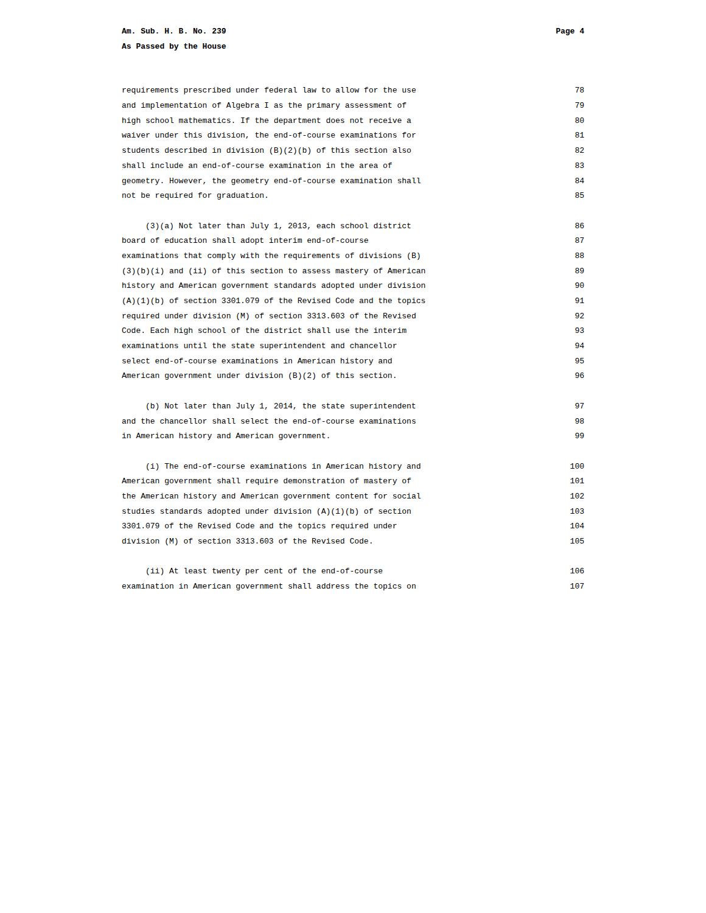Am. Sub. H. B. No. 239 As Passed by the House
Page 4
requirements prescribed under federal law to allow for the use 78
and implementation of Algebra I as the primary assessment of 79
high school mathematics. If the department does not receive a 80
waiver under this division, the end-of-course examinations for 81
students described in division (B)(2)(b) of this section also 82
shall include an end-of-course examination in the area of 83
geometry. However, the geometry end-of-course examination shall 84
not be required for graduation. 85
(3)(a) Not later than July 1, 2013, each school district 86
board of education shall adopt interim end-of-course 87
examinations that comply with the requirements of divisions (B) 88
(3)(b)(i) and (ii) of this section to assess mastery of American 89
history and American government standards adopted under division 90
(A)(1)(b) of section 3301.079 of the Revised Code and the topics 91
required under division (M) of section 3313.603 of the Revised 92
Code. Each high school of the district shall use the interim 93
examinations until the state superintendent and chancellor 94
select end-of-course examinations in American history and 95
American government under division (B)(2) of this section. 96
(b) Not later than July 1, 2014, the state superintendent 97
and the chancellor shall select the end-of-course examinations 98
in American history and American government. 99
(i) The end-of-course examinations in American history and 100
American government shall require demonstration of mastery of 101
the American history and American government content for social 102
studies standards adopted under division (A)(1)(b) of section 103
3301.079 of the Revised Code and the topics required under 104
division (M) of section 3313.603 of the Revised Code. 105
(ii) At least twenty per cent of the end-of-course 106
examination in American government shall address the topics on 107